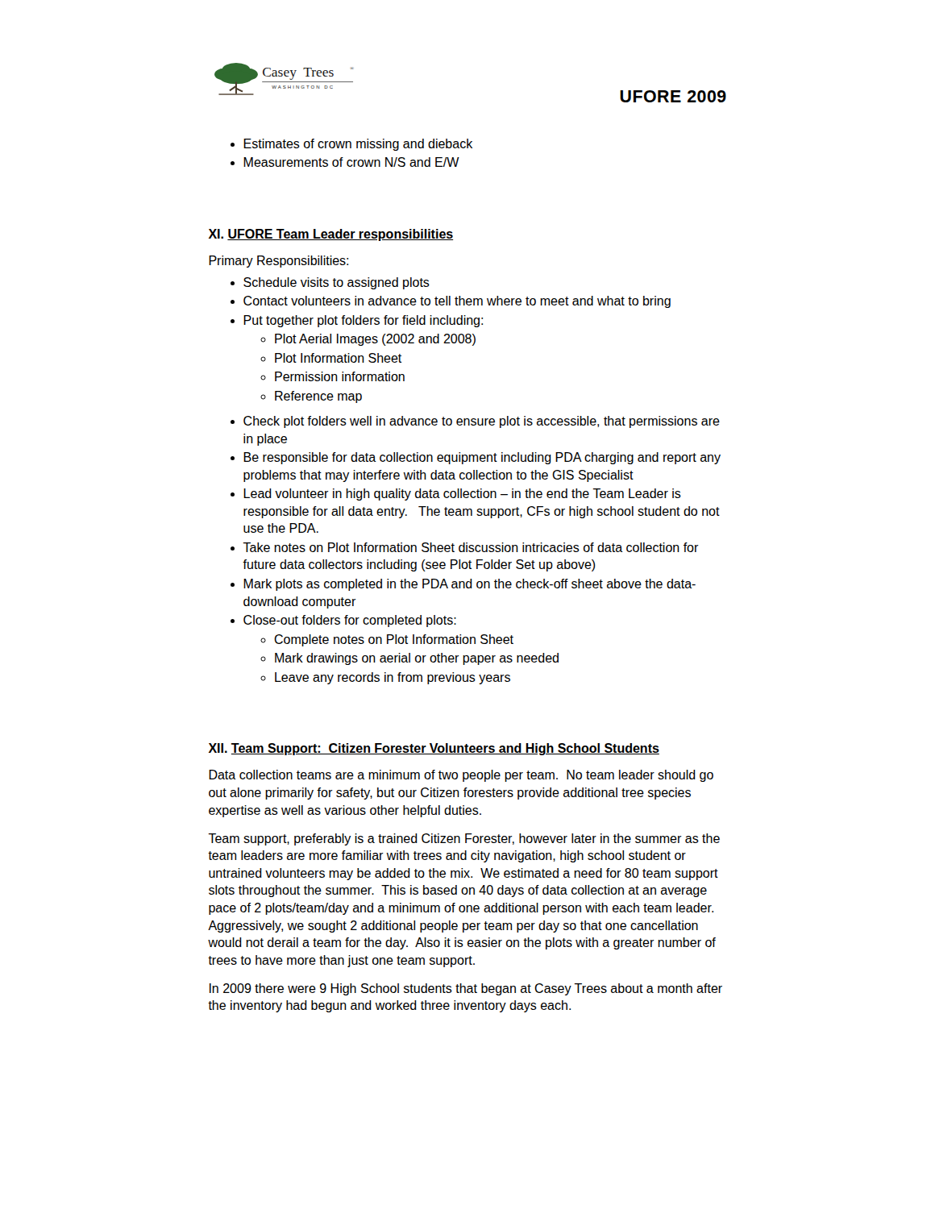Casey Trees Washington DC Casey Trees ® WASHINGTON DC
UFORE 2009
Estimates of crown missing and dieback
Measurements of crown N/S and E/W
XI. UFORE Team Leader responsibilities
Primary Responsibilities:
Schedule visits to assigned plots
Contact volunteers in advance to tell them where to meet and what to bring
Put together plot folders for field including:
Plot Aerial Images (2002 and 2008)
Plot Information Sheet
Permission information
Reference map
Check plot folders well in advance to ensure plot is accessible, that permissions are in place
Be responsible for data collection equipment including PDA charging and report any problems that may interfere with data collection to the GIS Specialist
Lead volunteer in high quality data collection – in the end the Team Leader is responsible for all data entry. The team support, CFs or high school student do not use the PDA.
Take notes on Plot Information Sheet discussion intricacies of data collection for future data collectors including (see Plot Folder Set up above)
Mark plots as completed in the PDA and on the check-off sheet above the data-download computer
Close-out folders for completed plots:
Complete notes on Plot Information Sheet
Mark drawings on aerial or other paper as needed
Leave any records in from previous years
XII. Team Support: Citizen Forester Volunteers and High School Students
Data collection teams are a minimum of two people per team. No team leader should go out alone primarily for safety, but our Citizen foresters provide additional tree species expertise as well as various other helpful duties.
Team support, preferably is a trained Citizen Forester, however later in the summer as the team leaders are more familiar with trees and city navigation, high school student or untrained volunteers may be added to the mix. We estimated a need for 80 team support slots throughout the summer. This is based on 40 days of data collection at an average pace of 2 plots/team/day and a minimum of one additional person with each team leader. Aggressively, we sought 2 additional people per team per day so that one cancellation would not derail a team for the day. Also it is easier on the plots with a greater number of trees to have more than just one team support.
In 2009 there were 9 High School students that began at Casey Trees about a month after the inventory had begun and worked three inventory days each.